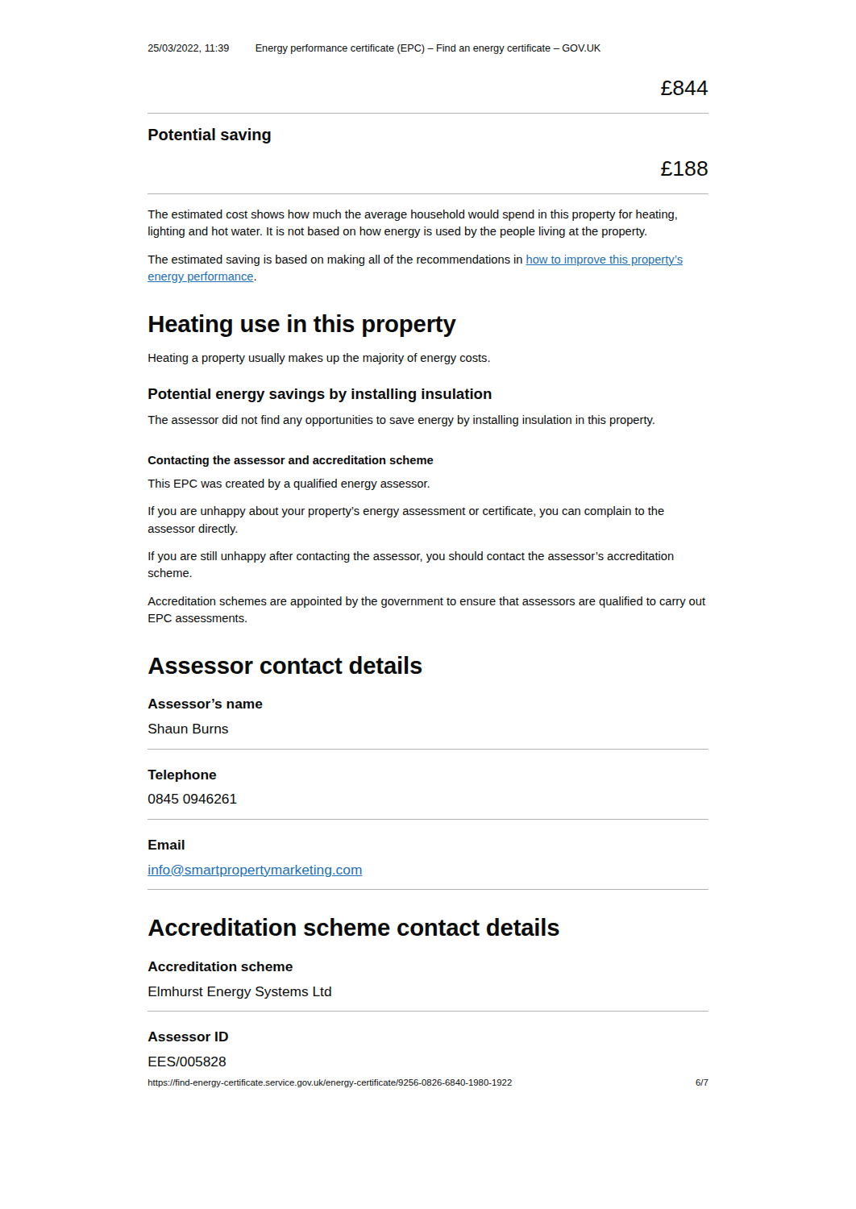25/03/2022, 11:39
Energy performance certificate (EPC) – Find an energy certificate – GOV.UK
£844
Potential saving
£188
The estimated cost shows how much the average household would spend in this property for heating, lighting and hot water. It is not based on how energy is used by the people living at the property.
The estimated saving is based on making all of the recommendations in how to improve this property’s energy performance.
Heating use in this property
Heating a property usually makes up the majority of energy costs.
Potential energy savings by installing insulation
The assessor did not find any opportunities to save energy by installing insulation in this property.
Contacting the assessor and accreditation scheme
This EPC was created by a qualified energy assessor.
If you are unhappy about your property’s energy assessment or certificate, you can complain to the assessor directly.
If you are still unhappy after contacting the assessor, you should contact the assessor’s accreditation scheme.
Accreditation schemes are appointed by the government to ensure that assessors are qualified to carry out EPC assessments.
Assessor contact details
Assessor’s name
Shaun Burns
Telephone
0845 0946261
Email
info@smartpropertymarketing.com
Accreditation scheme contact details
Accreditation scheme
Elmhurst Energy Systems Ltd
Assessor ID
EES/005828
https://find-energy-certificate.service.gov.uk/energy-certificate/9256-0826-6840-1980-1922
6/7